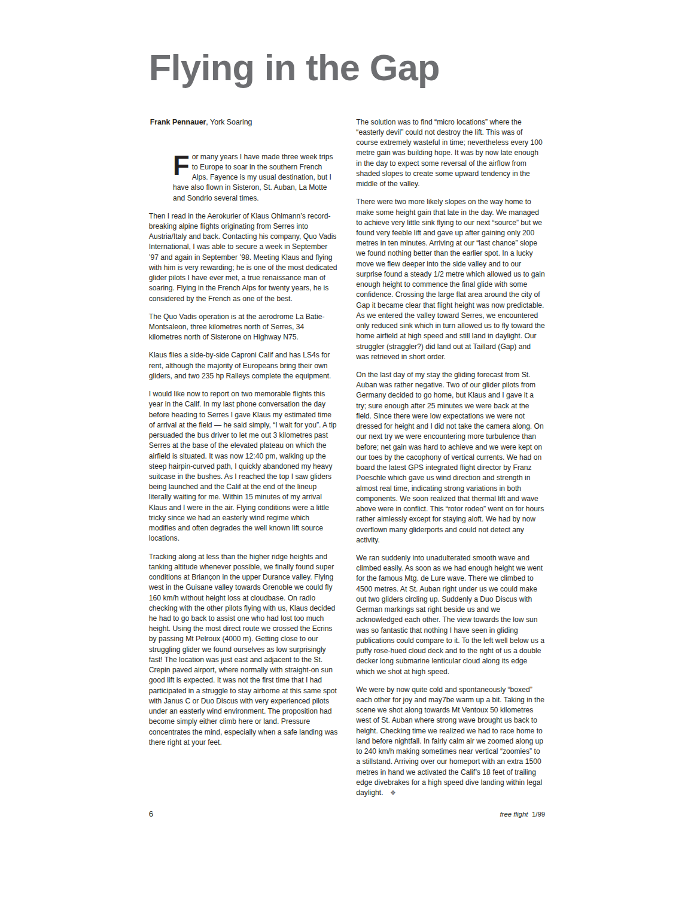Flying in the Gap
Frank Pennauer, York Soaring
For many years I have made three week trips to Europe to soar in the southern French Alps. Fayence is my usual destination, but I have also flown in Sisteron, St. Auban, La Motte and Sondrio several times.
Then I read in the Aerokurier of Klaus Ohlmann’s record-breaking alpine flights originating from Serres into Austria/Italy and back. Contacting his company, Quo Vadis International, I was able to secure a week in September ’97 and again in September ’98. Meeting Klaus and flying with him is very rewarding; he is one of the most dedicated glider pilots I have ever met, a true renaissance man of soaring. Flying in the French Alps for twenty years, he is considered by the French as one of the best.
The Quo Vadis operation is at the aerodrome La Batie-Montsaleon, three kilometres north of Serres, 34 kilometres north of Sisterone on Highway N75.
Klaus flies a side-by-side Caproni Calif and has LS4s for rent, although the majority of Europeans bring their own gliders, and two 235 hp Ralleys complete the equipment.
I would like now to report on two memorable flights this year in the Calif. In my last phone conversation the day before heading to Serres I gave Klaus my estimated time of arrival at the field — he said simply, “I wait for you”. A tip persuaded the bus driver to let me out 3 kilometres past Serres at the base of the elevated plateau on which the airfield is situated. It was now 12:40 pm, walking up the steep hairpin-curved path, I quickly abandoned my heavy suitcase in the bushes. As I reached the top I saw gliders being launched and the Calif at the end of the lineup literally waiting for me. Within 15 minutes of my arrival Klaus and I were in the air. Flying conditions were a little tricky since we had an easterly wind regime which modifies and often degrades the well known lift source locations.
Tracking along at less than the higher ridge heights and tanking altitude whenever possible, we finally found super conditions at Briançon in the upper Durance valley. Flying west in the Guisane valley towards Grenoble we could fly 160 km/h without height loss at cloudbase. On radio checking with the other pilots flying with us, Klaus decided he had to go back to assist one who had lost too much height. Using the most direct route we crossed the Ecrins by passing Mt Pelroux (4000 m). Getting close to our struggling glider we found ourselves as low surprisingly fast! The location was just east and adjacent to the St. Crepin paved airport, where normally with straight-on sun good lift is expected. It was not the first time that I had participated in a struggle to stay airborne at this same spot with Janus C or Duo Discus with very experienced pilots under an easterly wind environment. The proposition had become simply either climb here or land. Pressure concentrates the mind, especially when a safe landing was there right at your feet.
The solution was to find “micro locations” where the “easterly devil” could not destroy the lift. This was of course extremely wasteful in time; nevertheless every 100 metre gain was building hope. It was by now late enough in the day to expect some reversal of the airflow from shaded slopes to create some upward tendency in the middle of the valley.
There were two more likely slopes on the way home to make some height gain that late in the day. We managed to achieve very little sink flying to our next “source” but we found very feeble lift and gave up after gaining only 200 metres in ten minutes. Arriving at our “last chance” slope we found nothing better than the earlier spot. In a lucky move we flew deeper into the side valley and to our surprise found a steady 1/2 metre which allowed us to gain enough height to commence the final glide with some confidence. Crossing the large flat area around the city of Gap it became clear that flight height was now predictable. As we entered the valley toward Serres, we encountered only reduced sink which in turn allowed us to fly toward the home airfield at high speed and still land in daylight. Our struggler (straggler?) did land out at Taillard (Gap) and was retrieved in short order.
On the last day of my stay the gliding forecast from St. Auban was rather negative. Two of our glider pilots from Germany decided to go home, but Klaus and I gave it a try; sure enough after 25 minutes we were back at the field. Since there were low expectations we were not dressed for height and I did not take the camera along. On our next try we were encountering more turbulence than before; net gain was hard to achieve and we were kept on our toes by the cacophony of vertical currents. We had on board the latest GPS integrated flight director by Franz Poeschle which gave us wind direction and strength in almost real time, indicating strong variations in both components. We soon realized that thermal lift and wave above were in conflict. This “rotor rodeo” went on for hours rather aimlessly except for staying aloft. We had by now overflown many gliderports and could not detect any activity.
We ran suddenly into unadulterated smooth wave and climbed easily. As soon as we had enough height we went for the famous Mtg. de Lure wave. There we climbed to 4500 metres. At St. Auban right under us we could make out two gliders circling up. Suddenly a Duo Discus with German markings sat right beside us and we acknowledged each other. The view towards the low sun was so fantastic that nothing I have seen in gliding publications could compare to it. To the left well below us a puffy rose-hued cloud deck and to the right of us a double decker long submarine lenticular cloud along its edge which we shot at high speed.
We were by now quite cold and spontaneously “boxed” each other for joy and may7be warm up a bit. Taking in the scene we shot along towards Mt Ventoux 50 kilometres west of St. Auban where strong wave brought us back to height. Checking time we realized we had to race home to land before nightfall. In fairly calm air we zoomed along up to 240 km/h making sometimes near vertical “zoomies” to a stillstand. Arriving over our homeport with an extra 1500 metres in hand we activated the Calif’s 18 feet of trailing edge divebrakes for a high speed dive landing within legal daylight.❖
6
free flight 1/99